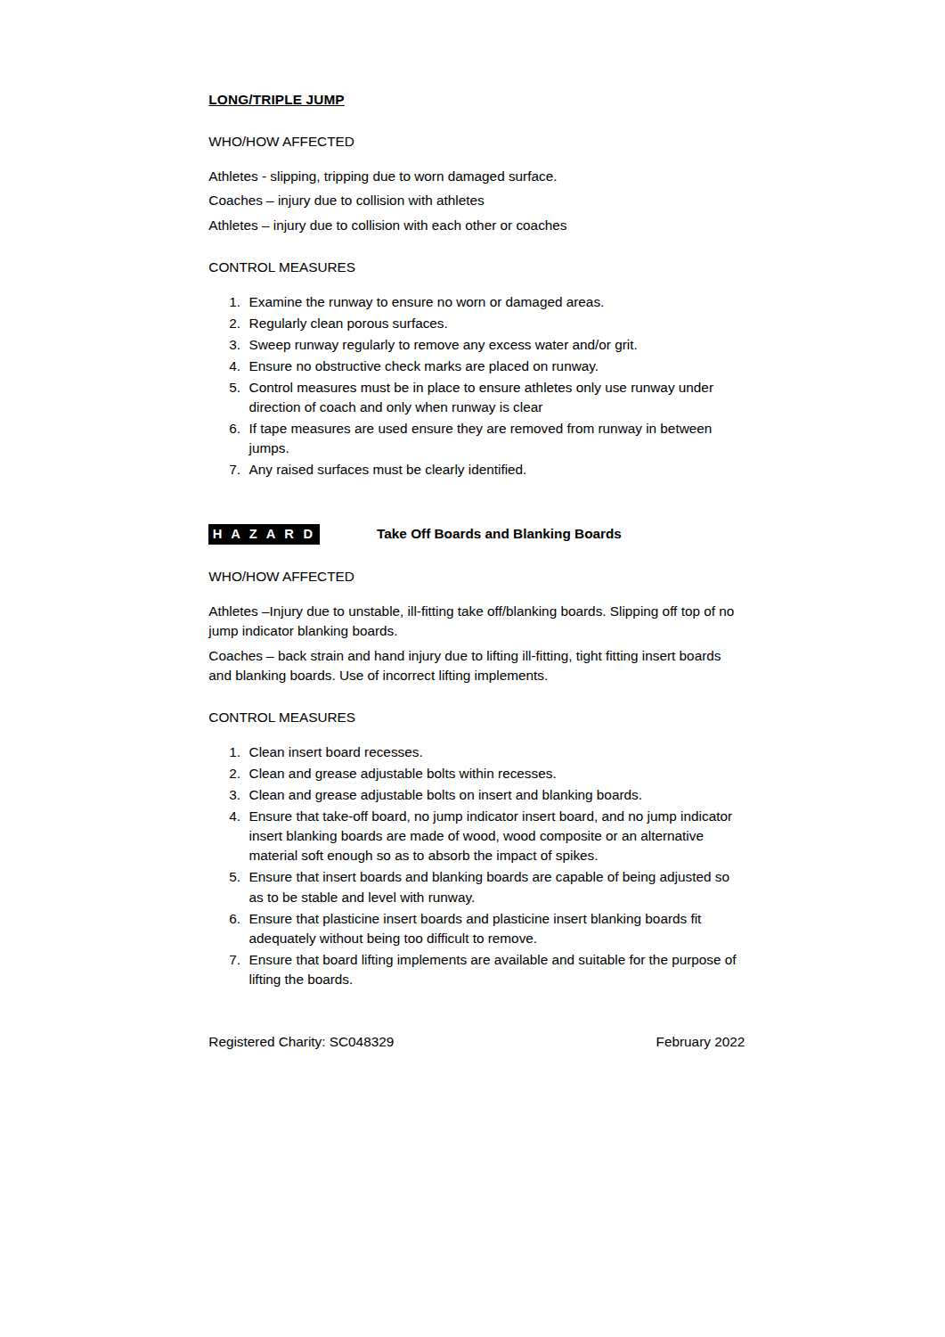LONG/TRIPLE JUMP
WHO/HOW AFFECTED
Athletes - slipping, tripping due to worn damaged surface.
Coaches – injury due to collision with athletes
Athletes – injury due to collision with each other or coaches
CONTROL MEASURES
Examine the runway to ensure no worn or damaged areas.
Regularly clean porous surfaces.
Sweep runway regularly to remove any excess water and/or grit.
Ensure no obstructive check marks are placed on runway.
Control measures must be in place to ensure athletes only use runway under direction of coach and only when runway is clear
If tape measures are used ensure they are removed from runway in between jumps.
Any raised surfaces must be clearly identified.
H A Z A R D Take Off Boards and Blanking Boards
WHO/HOW AFFECTED
Athletes –Injury due to unstable, ill-fitting take off/blanking boards. Slipping off top of no jump indicator blanking boards.
Coaches – back strain and hand injury due to lifting ill-fitting, tight fitting insert boards and blanking boards. Use of incorrect lifting implements.
CONTROL MEASURES
Clean insert board recesses.
Clean and grease adjustable bolts within recesses.
Clean and grease adjustable bolts on insert and blanking boards.
Ensure that take-off board, no jump indicator insert board, and no jump indicator insert blanking boards are made of wood, wood composite or an alternative material soft enough so as to absorb the impact of spikes.
Ensure that insert boards and blanking boards are capable of being adjusted so as to be stable and level with runway.
Ensure that plasticine insert boards and plasticine insert blanking boards fit adequately without being too difficult to remove.
Ensure that board lifting implements are available and suitable for the purpose of lifting the boards.
Registered Charity: SC048329 February 2022